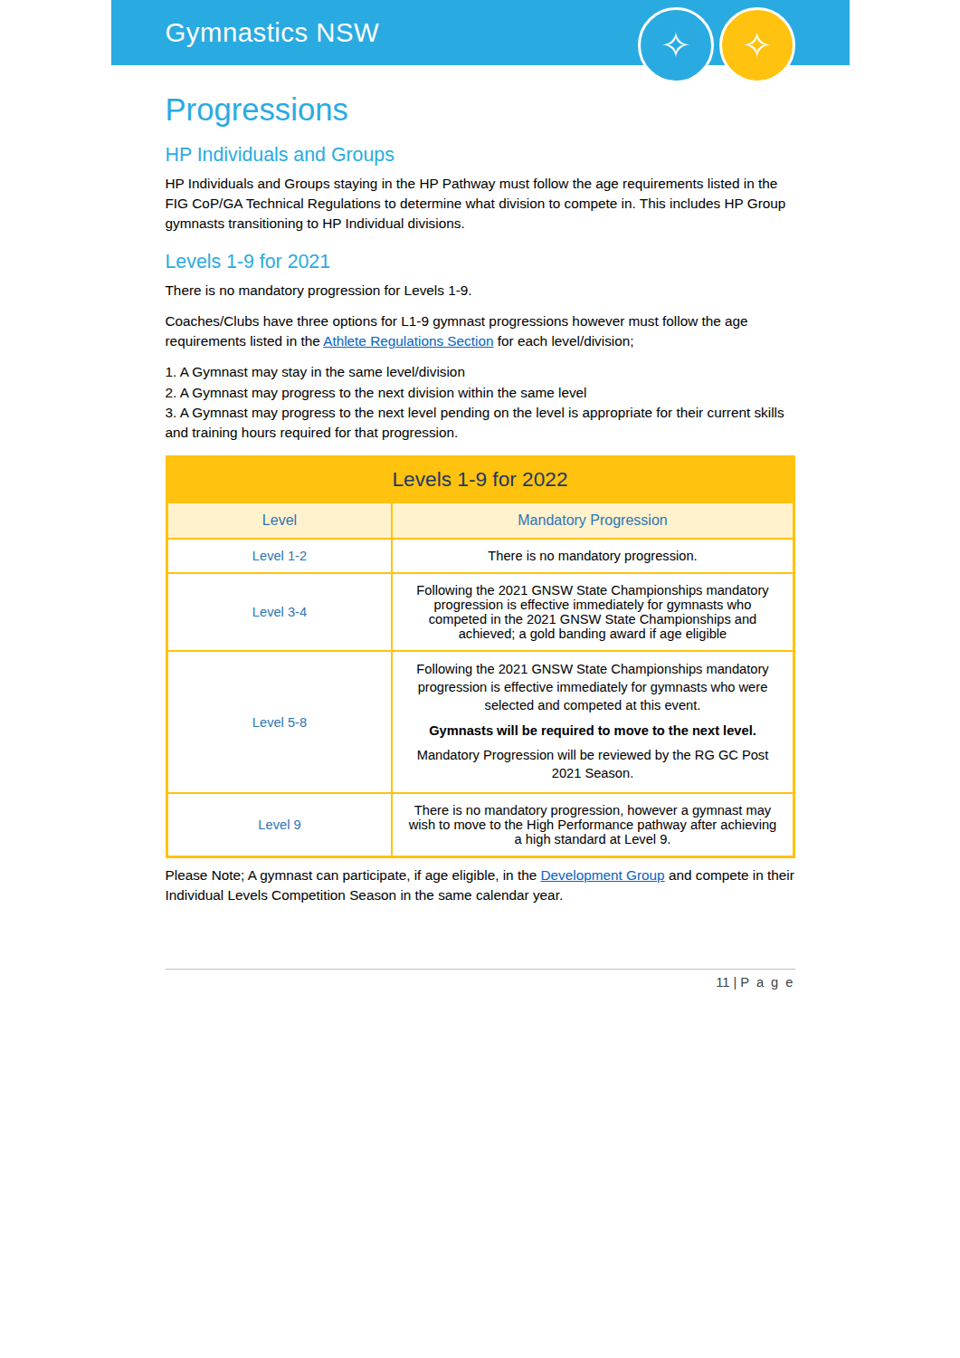Gymnastics NSW
✧
✧
Progressions
HP Individuals and Groups
HP Individuals and Groups staying in the HP Pathway must follow the age requirements listed in the FIG CoP/GA Technical Regulations to determine what division to compete in. This includes HP Group gymnasts transitioning to HP Individual divisions.
Levels 1-9 for 2021
There is no mandatory progression for Levels 1-9.
Coaches/Clubs have three options for L1-9 gymnast progressions however must follow the age requirements listed in the Athlete Regulations Section for each level/division;
1. A Gymnast may stay in the same level/division
2. A Gymnast may progress to the next division within the same level
3. A Gymnast may progress to the next level pending on the level is appropriate for their current skills and training hours required for that progression.
Levels 1-9 for 2022
| Level | Mandatory Progression |
| --- | --- |
| Level 1-2 | There is no mandatory progression. |
| Level 3-4 | Following the 2021 GNSW State Championships mandatory progression is effective immediately for gymnasts who competed in the 2021 GNSW State Championships and achieved; a gold banding award if age eligible |
| Level 5-8 | Following the 2021 GNSW State Championships mandatory progression is effective immediately for gymnasts who were selected and competed at this event. Gymnasts will be required to move to the next level. Mandatory Progression will be reviewed by the RG GC Post 2021 Season. |
| Level 9 | There is no mandatory progression, however a gymnast may wish to move to the High Performance pathway after achieving a high standard at Level 9. |
Please Note; A gymnast can participate, if age eligible, in the Development Group and compete in their Individual Levels Competition Season in the same calendar year.
11 | P a g e